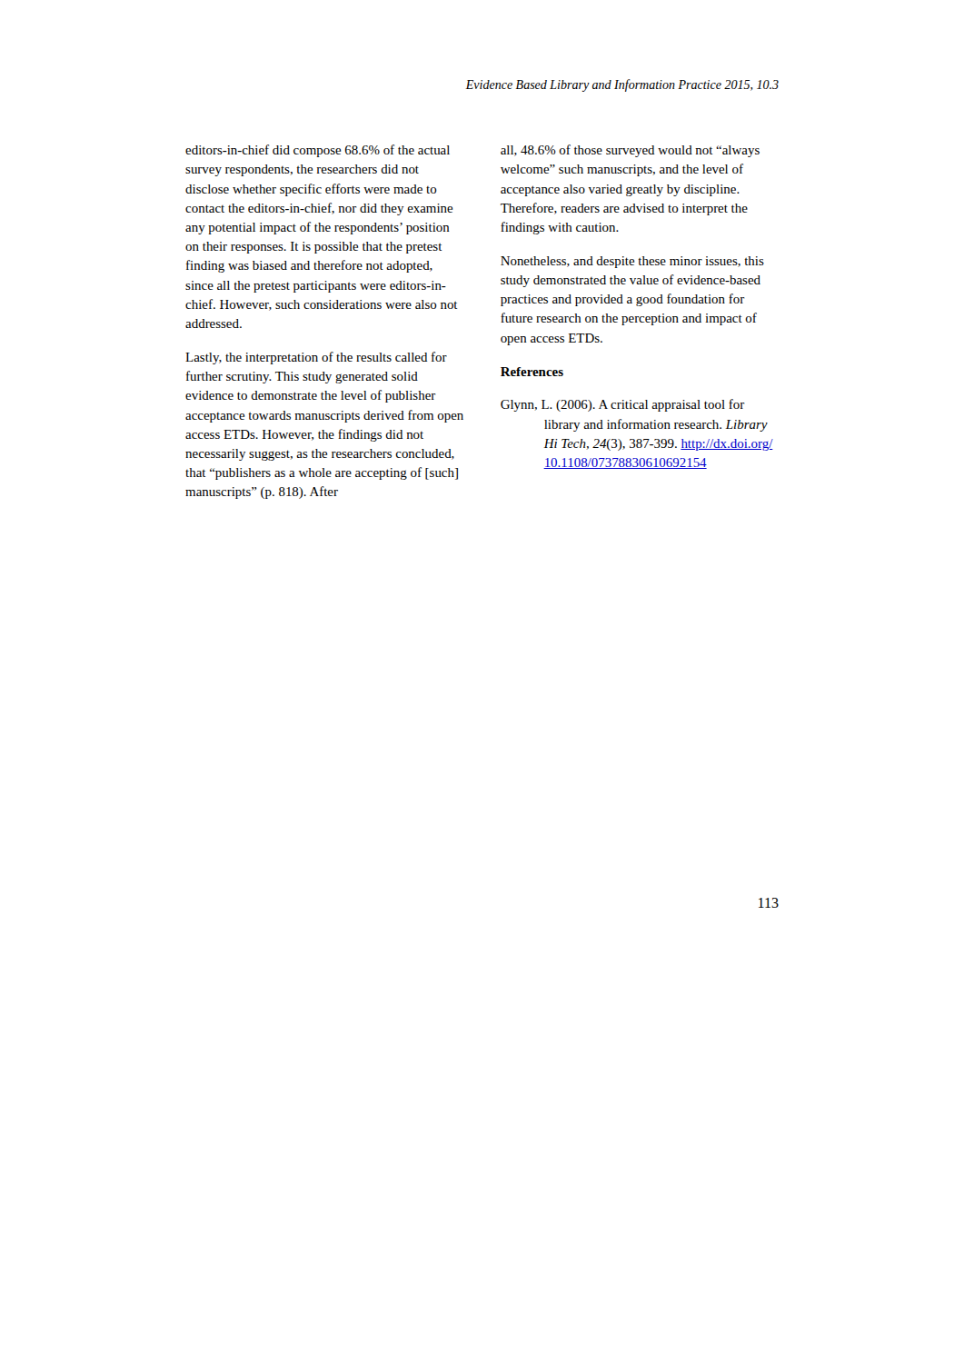Evidence Based Library and Information Practice 2015, 10.3
editors-in-chief did compose 68.6% of the actual survey respondents, the researchers did not disclose whether specific efforts were made to contact the editors-in-chief, nor did they examine any potential impact of the respondents’ position on their responses. It is possible that the pretest finding was biased and therefore not adopted, since all the pretest participants were editors-in-chief. However, such considerations were also not addressed.
Lastly, the interpretation of the results called for further scrutiny. This study generated solid evidence to demonstrate the level of publisher acceptance towards manuscripts derived from open access ETDs. However, the findings did not necessarily suggest, as the researchers concluded, that “publishers as a whole are accepting of [such] manuscripts” (p. 818). After
all, 48.6% of those surveyed would not “always welcome” such manuscripts, and the level of acceptance also varied greatly by discipline. Therefore, readers are advised to interpret the findings with caution.
Nonetheless, and despite these minor issues, this study demonstrated the value of evidence-based practices and provided a good foundation for future research on the perception and impact of open access ETDs.
References
Glynn, L. (2006). A critical appraisal tool for library and information research. Library Hi Tech, 24(3), 387-399. http://dx.doi.org/10.1108/07378830610692154
113